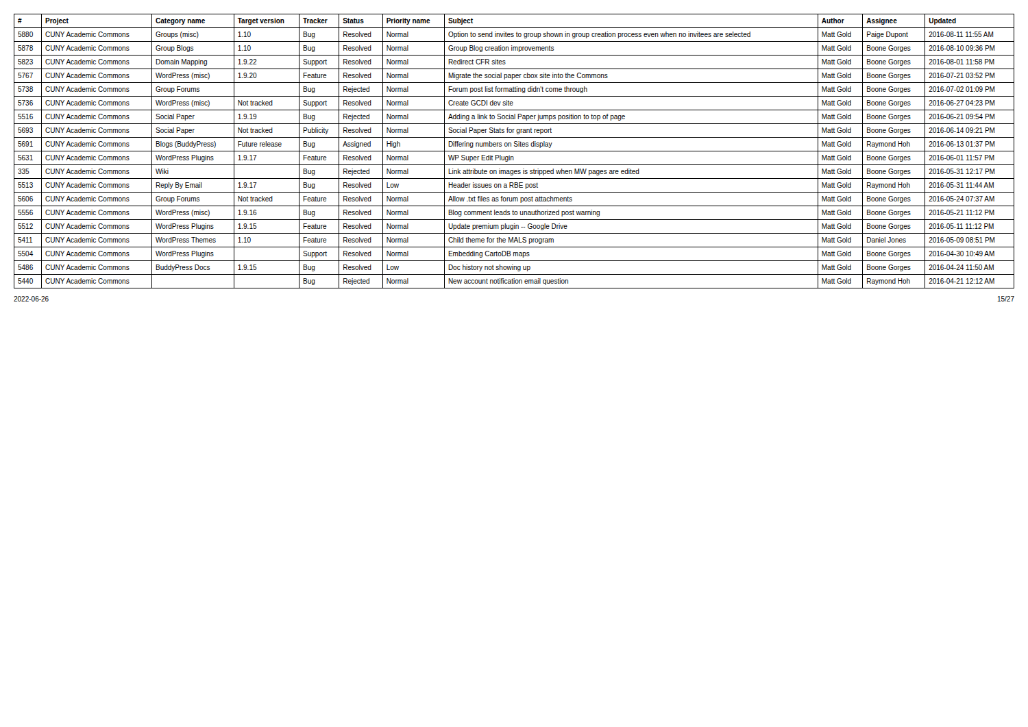| # | Project | Category name | Target version | Tracker | Status | Priority name | Subject | Author | Assignee | Updated |
| --- | --- | --- | --- | --- | --- | --- | --- | --- | --- | --- |
| 5880 | CUNY Academic Commons | Groups (misc) | 1.10 | Bug | Resolved | Normal | Option to send invites to group shown in group creation process even when no invitees are selected | Matt Gold | Paige Dupont | 2016-08-11 11:55 AM |
| 5878 | CUNY Academic Commons | Group Blogs | 1.10 | Bug | Resolved | Normal | Group Blog creation improvements | Matt Gold | Boone Gorges | 2016-08-10 09:36 PM |
| 5823 | CUNY Academic Commons | Domain Mapping | 1.9.22 | Support | Resolved | Normal | Redirect CFR sites | Matt Gold | Boone Gorges | 2016-08-01 11:58 PM |
| 5767 | CUNY Academic Commons | WordPress (misc) | 1.9.20 | Feature | Resolved | Normal | Migrate the social paper cbox site into the Commons | Matt Gold | Boone Gorges | 2016-07-21 03:52 PM |
| 5738 | CUNY Academic Commons | Group Forums | | Bug | Rejected | Normal | Forum post list formatting didn't come through | Matt Gold | Boone Gorges | 2016-07-02 01:09 PM |
| 5736 | CUNY Academic Commons | WordPress (misc) | Not tracked | Support | Resolved | Normal | Create GCDI dev site | Matt Gold | Boone Gorges | 2016-06-27 04:23 PM |
| 5516 | CUNY Academic Commons | Social Paper | 1.9.19 | Bug | Rejected | Normal | Adding a link to Social Paper jumps position to top of page | Matt Gold | Boone Gorges | 2016-06-21 09:54 PM |
| 5693 | CUNY Academic Commons | Social Paper | Not tracked | Publicity | Resolved | Normal | Social Paper Stats for grant report | Matt Gold | Boone Gorges | 2016-06-14 09:21 PM |
| 5691 | CUNY Academic Commons | Blogs (BuddyPress) | Future release | Bug | Assigned | High | Differing numbers on Sites display | Matt Gold | Raymond Hoh | 2016-06-13 01:37 PM |
| 5631 | CUNY Academic Commons | WordPress Plugins | 1.9.17 | Feature | Resolved | Normal | WP Super Edit Plugin | Matt Gold | Boone Gorges | 2016-06-01 11:57 PM |
| 335 | CUNY Academic Commons | Wiki | | Bug | Rejected | Normal | Link attribute on images is stripped when MW pages are edited | Matt Gold | Boone Gorges | 2016-05-31 12:17 PM |
| 5513 | CUNY Academic Commons | Reply By Email | 1.9.17 | Bug | Resolved | Low | Header issues on a RBE post | Matt Gold | Raymond Hoh | 2016-05-31 11:44 AM |
| 5606 | CUNY Academic Commons | Group Forums | Not tracked | Feature | Resolved | Normal | Allow .txt files as forum post attachments | Matt Gold | Boone Gorges | 2016-05-24 07:37 AM |
| 5556 | CUNY Academic Commons | WordPress (misc) | 1.9.16 | Bug | Resolved | Normal | Blog comment leads to unauthorized post warning | Matt Gold | Boone Gorges | 2016-05-21 11:12 PM |
| 5512 | CUNY Academic Commons | WordPress Plugins | 1.9.15 | Feature | Resolved | Normal | Update premium plugin -- Google Drive | Matt Gold | Boone Gorges | 2016-05-11 11:12 PM |
| 5411 | CUNY Academic Commons | WordPress Themes | 1.10 | Feature | Resolved | Normal | Child theme for the MALS program | Matt Gold | Daniel Jones | 2016-05-09 08:51 PM |
| 5504 | CUNY Academic Commons | WordPress Plugins | | Support | Resolved | Normal | Embedding CartoDB maps | Matt Gold | Boone Gorges | 2016-04-30 10:49 AM |
| 5486 | CUNY Academic Commons | BuddyPress Docs | 1.9.15 | Bug | Resolved | Low | Doc history not showing up | Matt Gold | Boone Gorges | 2016-04-24 11:50 AM |
| 5440 | CUNY Academic Commons | | | Bug | Rejected | Normal | New account notification email question | Matt Gold | Raymond Hoh | 2016-04-21 12:12 AM |
2022-06-26 15/27